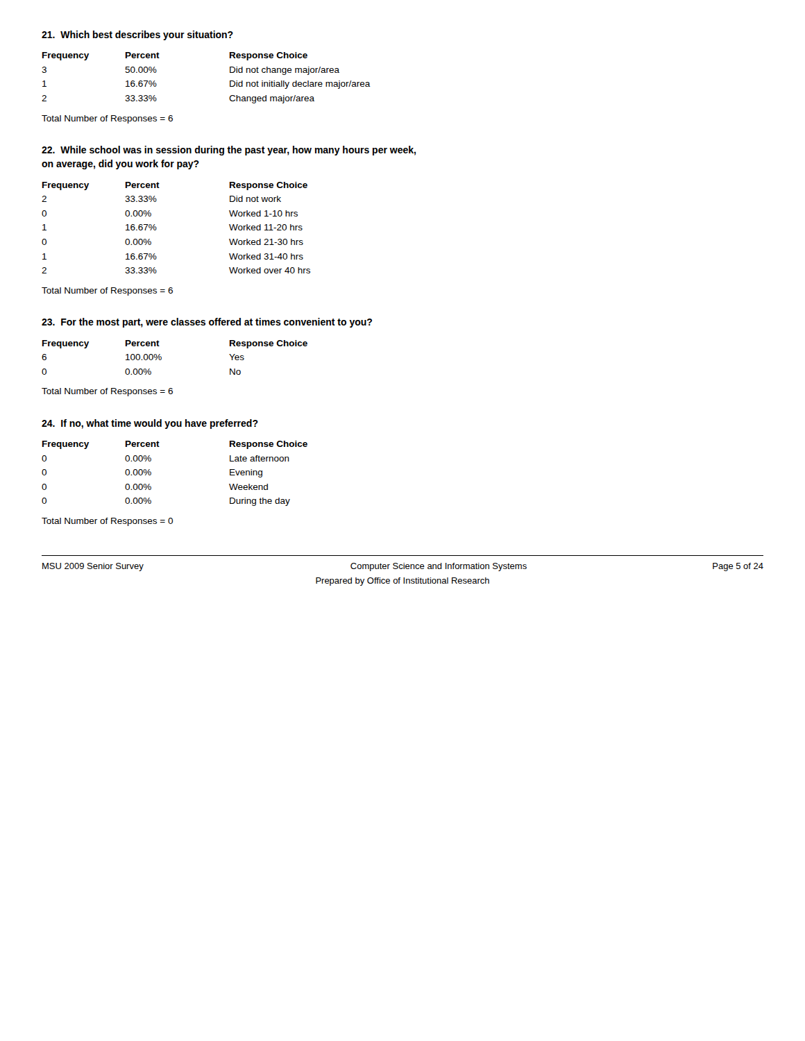21. Which best describes your situation?
| Frequency | Percent | Response Choice |
| --- | --- | --- |
| 3 | 50.00% | Did not change major/area |
| 1 | 16.67% | Did not initially declare major/area |
| 2 | 33.33% | Changed major/area |
Total Number of Responses = 6
22. While school was in session during the past year, how many hours per week,
on average, did you work for pay?
| Frequency | Percent | Response Choice |
| --- | --- | --- |
| 2 | 33.33% | Did not work |
| 0 | 0.00% | Worked 1-10 hrs |
| 1 | 16.67% | Worked 11-20 hrs |
| 0 | 0.00% | Worked 21-30 hrs |
| 1 | 16.67% | Worked 31-40 hrs |
| 2 | 33.33% | Worked over 40 hrs |
Total Number of Responses = 6
23. For the most part, were classes offered at times convenient to you?
| Frequency | Percent | Response Choice |
| --- | --- | --- |
| 6 | 100.00% | Yes |
| 0 | 0.00% | No |
Total Number of Responses = 6
24. If no, what time would you have preferred?
| Frequency | Percent | Response Choice |
| --- | --- | --- |
| 0 | 0.00% | Late afternoon |
| 0 | 0.00% | Evening |
| 0 | 0.00% | Weekend |
| 0 | 0.00% | During the day |
Total Number of Responses = 0
MSU 2009 Senior Survey
Computer Science and Information Systems
Page 5 of 24
Prepared by Office of Institutional Research